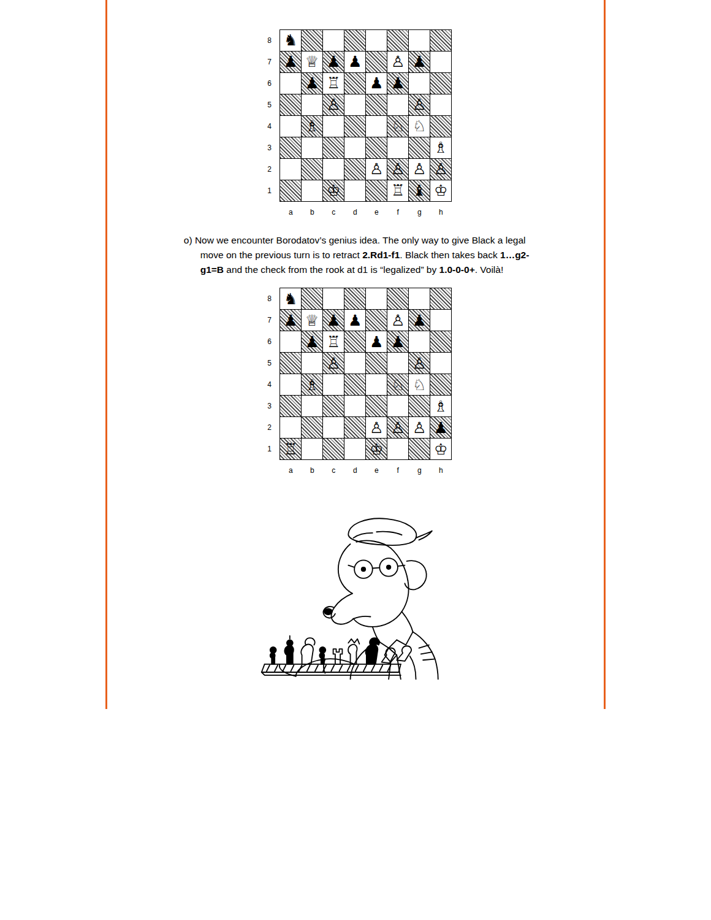| 8 | ♞ | | | | | | | |
| 7 | ♟ | ♕ | ♟ | ♟ | | ♙ | ♟ | |
| 6 | | ♟ | ♖ | | ♟ | ♟ | | |
| 5 | | | ♙ | | | | ♙ | |
| 4 | | ♗ | | | | ♘ | ♘ | |
| 3 | | | | | | | | ♗ |
| 2 | | | | | ♙ | ♙ | ♙ | ♙ |
| 1 | | | ♔ | | | ♖ | ♝ | ♔ |
| | a | b | c | d | e | f | g | h |
o) Now we encounter Borodatov’s genius idea. The only way to give Black a legal move on the previous turn is to retract 2.Rd1-f1. Black then takes back 1…g2-g1=B and the check from the rook at d1 is “legalized” by 1.0-0-0+. Voilà!
| 8 | ♞ | | | | | | | |
| 7 | ♟ | ♕ | ♟ | ♟ | | ♙ | ♟ | |
| 6 | | ♟ | ♖ | | ♟ | ♟ | | |
| 5 | | | ♙ | | | | ♙ | |
| 4 | | ♗ | | | | ♘ | ♘ | |
| 3 | | | | | | | | ♗ |
| 2 | | | | | ♙ | ♙ | ♙ | ♟ |
| 1 | ♖ | | | | ♔ | | | ♔ |
| | a | b | c | d | e | f | g | h |